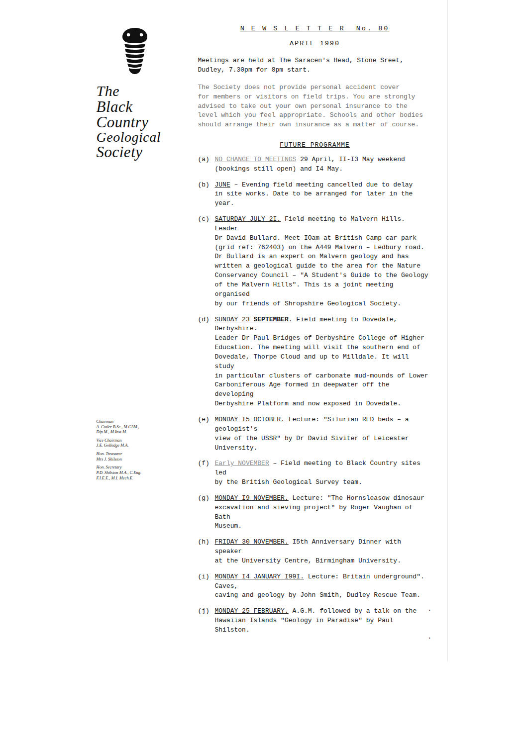The Black Country Geological Society
Chairman
A. Cutler B.Sc., M.CAM.,
Dip M., M.Inst.M.
Vice Chairman
J.E. Golledge M.A.
Hon. Treasurer
Mrs J. Shilston
Hon. Secretary
P.D. Shilston M.A., C.Eng.
F.I.E.E., M.I. Mech.E.
N E W S L E T T E R No. 80
APRIL 1990
Meetings are held at The Saracen's Head, Stone Sreet,
Dudley, 7.30pm for 8pm start.
The Society does not provide personal accident cover
for members or visitors on field trips. You are strongly
advised to take out your own personal insurance to the
level which you feel appropriate. Schools and other bodies
should arrange their own insurance as a matter of course.
FUTURE PROGRAMME
(a) NO CHANGE TO MEETINGS 29 April, II-I3 May weekend
(bookings still open) and I4 May.
(b) JUNE – Evening field meeting cancelled due to delay
in site works. Date to be arranged for later in the year.
(c) SATURDAY JULY 2I. Field meeting to Malvern Hills. Leader
Dr David Bullard. Meet IOam at British Camp car park
(grid ref: 762403) on the A449 Malvern – Ledbury road.
Dr Bullard is an expert on Malvern geology and has
written a geological guide to the area for the Nature
Conservancy Council – "A Student's Guide to the Geology
of the Malvern Hills". This is a joint meeting organised
by our friends of Shropshire Geological Society.
(d) SUNDAY 23 SEPTEMBER. Field meeting to Dovedale, Derbyshire.
Leader Dr Paul Bridges of Derbyshire College of Higher
Education. The meeting will visit the southern end of
Dovedale, Thorpe Cloud and up to Milldale. It will study
in particular clusters of carbonate mud-mounds of Lower
Carboniferous Age formed in deepwater off the developing
Derbyshire Platform and now exposed in Dovedale.
(e) MONDAY I5 OCTOBER. Lecture: "Silurian RED beds – a geologist's
view of the USSR" by Dr David Siviter of Leicester University.
(f) Early NOVEMBER – Field meeting to Black Country sites led
by the British Geological Survey team.
(g) MONDAY I9 NOVEMBER. Lecture: "The Hornsleasow dinosaur
excavation and sieving project" by Roger Vaughan of Bath
Museum.
(h) FRIDAY 30 NOVEMBER. I5th Anniversary Dinner with speaker
at the University Centre, Birmingham University.
(i) MONDAY I4 JANUARY I99I. Lecture: Britain underground". Caves,
caving and geology by John Smith, Dudley Rescue Team.
(j) MONDAY 25 FEBRUARY. A.G.M. followed by a talk on the
Hawaiian Islands "Geology in Paradise" by Paul Shilston.
.
.